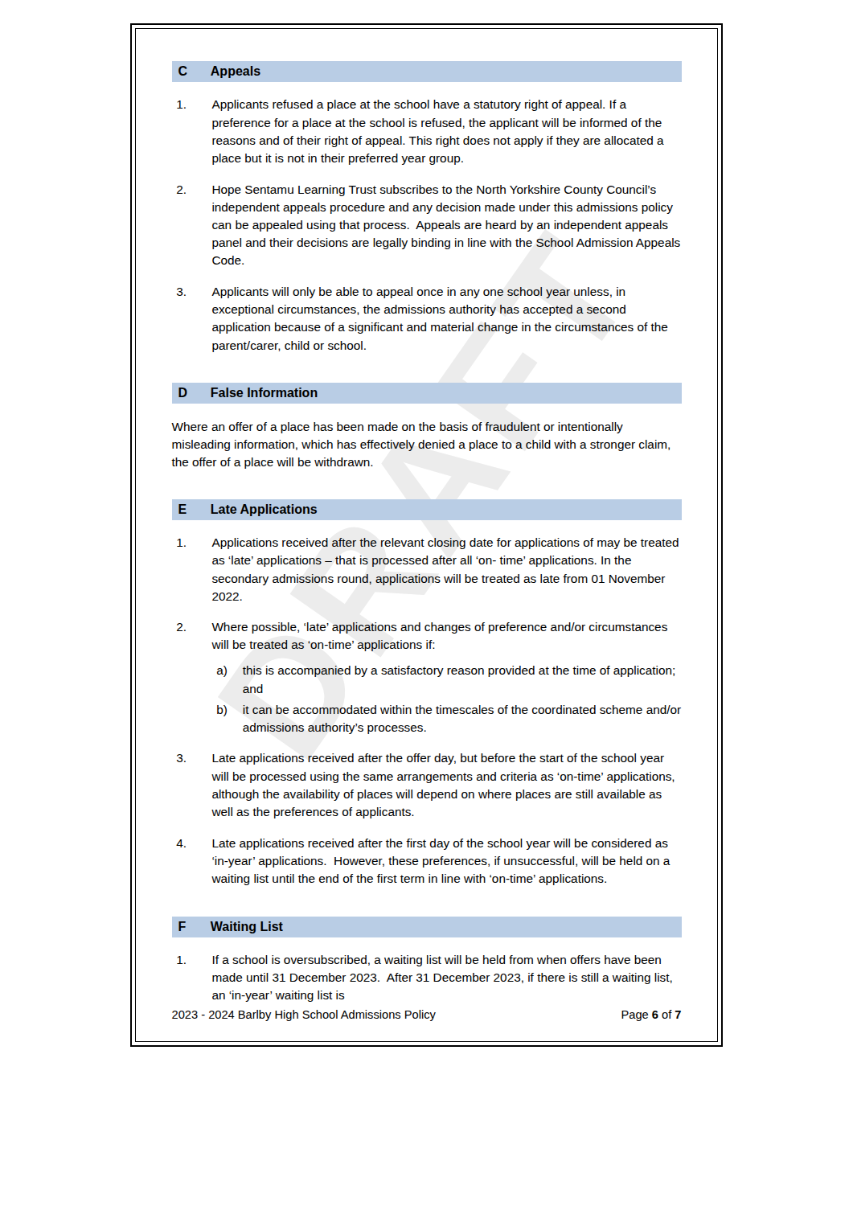DRAFT
CAppeals
1. Applicants refused a place at the school have a statutory right of appeal. If a preference for a place at the school is refused, the applicant will be informed of the reasons and of their right of appeal. This right does not apply if they are allocated a place but it is not in their preferred year group.
2. Hope Sentamu Learning Trust subscribes to the North Yorkshire County Council’s independent appeals procedure and any decision made under this admissions policy can be appealed using that process. Appeals are heard by an independent appeals panel and their decisions are legally binding in line with the School Admission Appeals Code.
3. Applicants will only be able to appeal once in any one school year unless, in exceptional circumstances, the admissions authority has accepted a second application because of a significant and material change in the circumstances of the parent/carer, child or school.
DFalse Information
Where an offer of a place has been made on the basis of fraudulent or intentionally misleading information, which has effectively denied a place to a child with a stronger claim, the offer of a place will be withdrawn.
ELate Applications
1. Applications received after the relevant closing date for applications of may be treated as ‘late’ applications – that is processed after all ‘on- time’ applications. In the secondary admissions round, applications will be treated as late from 01 November 2022.
2. Where possible, ‘late’ applications and changes of preference and/or circumstances will be treated as ‘on-time’ applications if:
a) this is accompanied by a satisfactory reason provided at the time of application; and
b) it can be accommodated within the timescales of the coordinated scheme and/or admissions authority’s processes.
3. Late applications received after the offer day, but before the start of the school year will be processed using the same arrangements and criteria as ‘on-time’ applications, although the availability of places will depend on where places are still available as well as the preferences of applicants.
4. Late applications received after the first day of the school year will be considered as ‘in-year’ applications. However, these preferences, if unsuccessful, will be held on a waiting list until the end of the first term in line with ‘on-time’ applications.
FWaiting List
1. If a school is oversubscribed, a waiting list will be held from when offers have been made until 31 December 2023. After 31 December 2023, if there is still a waiting list, an ‘in-year’ waiting list is
2023 - 2024 Barlby High School Admissions Policy
Page 6 of 7